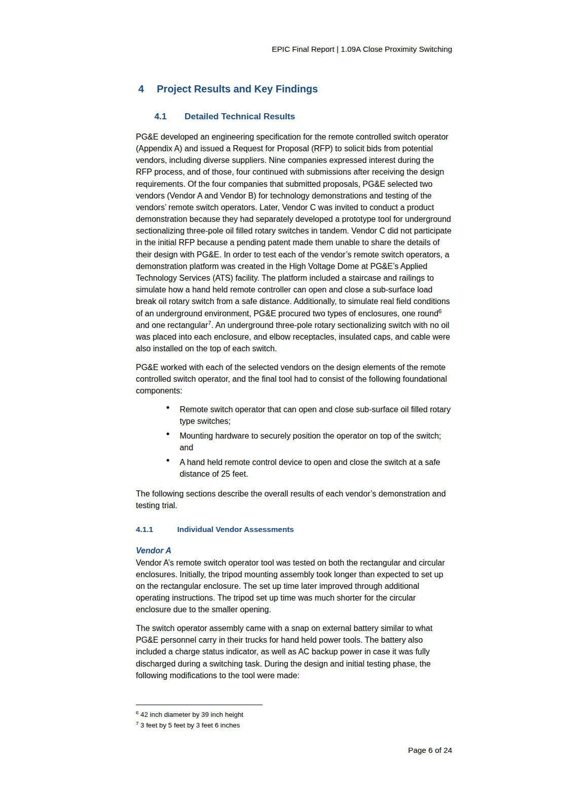EPIC Final Report | 1.09A Close Proximity Switching
4 Project Results and Key Findings
4.1 Detailed Technical Results
PG&E developed an engineering specification for the remote controlled switch operator (Appendix A) and issued a Request for Proposal (RFP) to solicit bids from potential vendors, including diverse suppliers. Nine companies expressed interest during the RFP process, and of those, four continued with submissions after receiving the design requirements. Of the four companies that submitted proposals, PG&E selected two vendors (Vendor A and Vendor B) for technology demonstrations and testing of the vendors’ remote switch operators. Later, Vendor C was invited to conduct a product demonstration because they had separately developed a prototype tool for underground sectionalizing three-pole oil filled rotary switches in tandem. Vendor C did not participate in the initial RFP because a pending patent made them unable to share the details of their design with PG&E. In order to test each of the vendor’s remote switch operators, a demonstration platform was created in the High Voltage Dome at PG&E’s Applied Technology Services (ATS) facility. The platform included a staircase and railings to simulate how a hand held remote controller can open and close a sub-surface load break oil rotary switch from a safe distance. Additionally, to simulate real field conditions of an underground environment, PG&E procured two types of enclosures, one round6 and one rectangular7. An underground three-pole rotary sectionalizing switch with no oil was placed into each enclosure, and elbow receptacles, insulated caps, and cable were also installed on the top of each switch.
PG&E worked with each of the selected vendors on the design elements of the remote controlled switch operator, and the final tool had to consist of the following foundational components:
Remote switch operator that can open and close sub-surface oil filled rotary type switches;
Mounting hardware to securely position the operator on top of the switch; and
A hand held remote control device to open and close the switch at a safe distance of 25 feet.
The following sections describe the overall results of each vendor’s demonstration and testing trial.
4.1.1 Individual Vendor Assessments
Vendor A
Vendor A’s remote switch operator tool was tested on both the rectangular and circular enclosures. Initially, the tripod mounting assembly took longer than expected to set up on the rectangular enclosure. The set up time later improved through additional operating instructions. The tripod set up time was much shorter for the circular enclosure due to the smaller opening.
The switch operator assembly came with a snap on external battery similar to what PG&E personnel carry in their trucks for hand held power tools. The battery also included a charge status indicator, as well as AC backup power in case it was fully discharged during a switching task. During the design and initial testing phase, the following modifications to the tool were made:
6 42 inch diameter by 39 inch height
7 3 feet by 5 feet by 3 feet 6 inches
Page 6 of 24